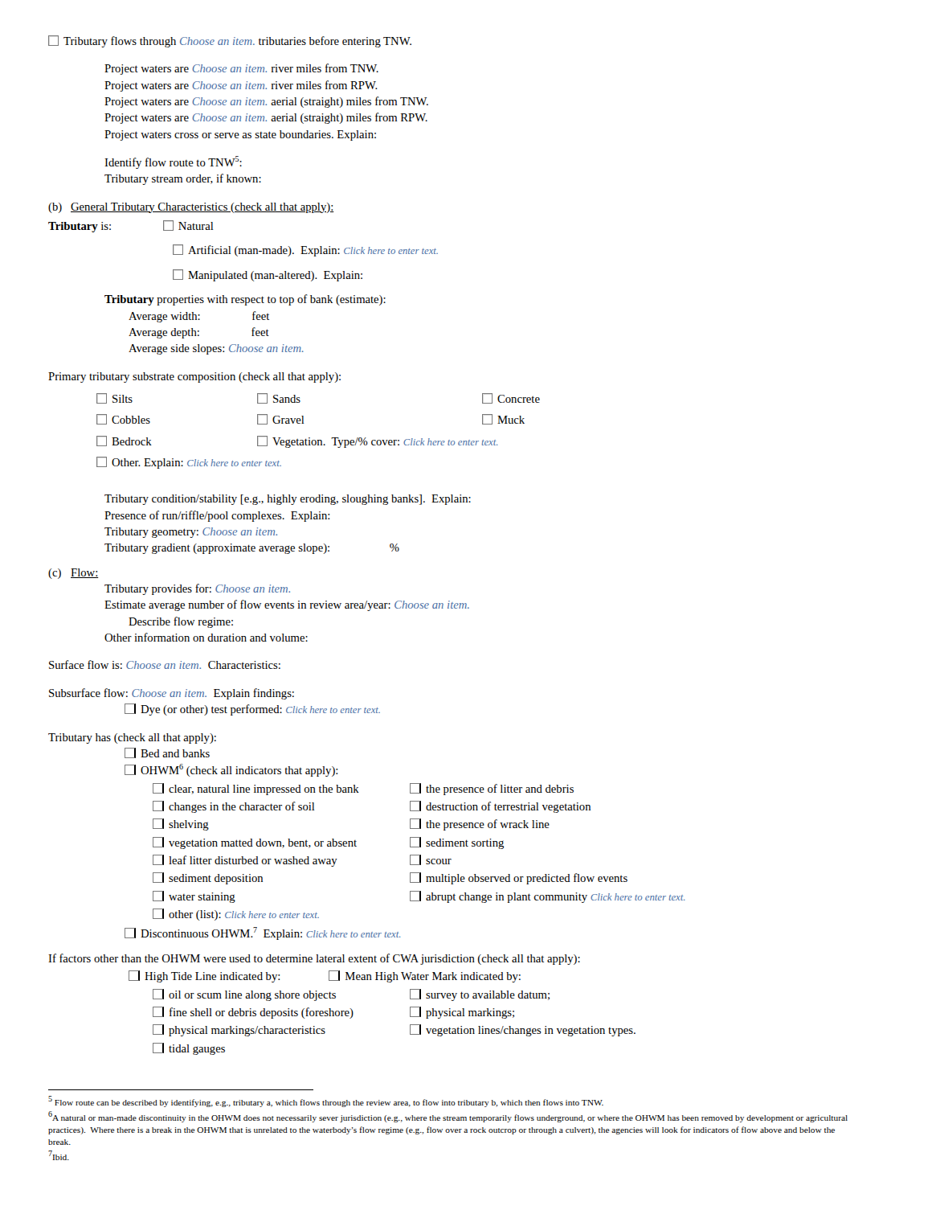Tributary flows through Choose an item. tributaries before entering TNW.
Project waters are Choose an item. river miles from TNW.
Project waters are Choose an item. river miles from RPW.
Project waters are Choose an item. aerial (straight) miles from TNW.
Project waters are Choose an item. aerial (straight) miles from RPW.
Project waters cross or serve as state boundaries. Explain:
Identify flow route to TNW5:
Tributary stream order, if known:
(b) General Tributary Characteristics (check all that apply):
Tributary is: Natural
Artificial (man-made). Explain: Click here to enter text.
Manipulated (man-altered). Explain:
Tributary properties with respect to top of bank (estimate):
Average width: feet
Average depth: feet
Average side slopes: Choose an item.
Primary tributary substrate composition (check all that apply):
| Silts | Sands | Concrete |
| Cobbles | Gravel | Muck |
| Bedrock | Vegetation. Type/% cover: Click here to enter text. |
| Other. Explain: Click here to enter text. |
Tributary condition/stability [e.g., highly eroding, sloughing banks]. Explain:
Presence of run/riffle/pool complexes. Explain:
Tributary geometry: Choose an item.
Tributary gradient (approximate average slope): %
(c) Flow:
Tributary provides for: Choose an item.
Estimate average number of flow events in review area/year: Choose an item.
Describe flow regime:
Other information on duration and volume:
Surface flow is: Choose an item. Characteristics:
Subsurface flow: Choose an item. Explain findings:
Dye (or other) test performed: Click here to enter text.
Tributary has (check all that apply):
Bed and banks
OHWM6 (check all indicators that apply):
| clear, natural line impressed on the bank | the presence of litter and debris |
| changes in the character of soil | destruction of terrestrial vegetation |
| shelving | the presence of wrack line |
| vegetation matted down, bent, or absent | sediment sorting |
| leaf litter disturbed or washed away | scour |
| sediment deposition | multiple observed or predicted flow events |
| water staining | abrupt change in plant community Click here to enter text. |
| other (list): Click here to enter text. |
Discontinuous OHWM.7 Explain: Click here to enter text.
If factors other than the OHWM were used to determine lateral extent of CWA jurisdiction (check all that apply):
High Tide Line indicated by: Mean High Water Mark indicated by:
| oil or scum line along shore objects | survey to available datum; |
| fine shell or debris deposits (foreshore) | physical markings; |
| physical markings/characteristics | vegetation lines/changes in vegetation types. |
| tidal gauges | |
5 Flow route can be described by identifying, e.g., tributary a, which flows through the review area, to flow into tributary b, which then flows into TNW.
6A natural or man-made discontinuity in the OHWM does not necessarily sever jurisdiction (e.g., where the stream temporarily flows underground, or where the OHWM has been removed by development or agricultural practices). Where there is a break in the OHWM that is unrelated to the waterbody’s flow regime (e.g., flow over a rock outcrop or through a culvert), the agencies will look for indicators of flow above and below the break.
7Ibid.